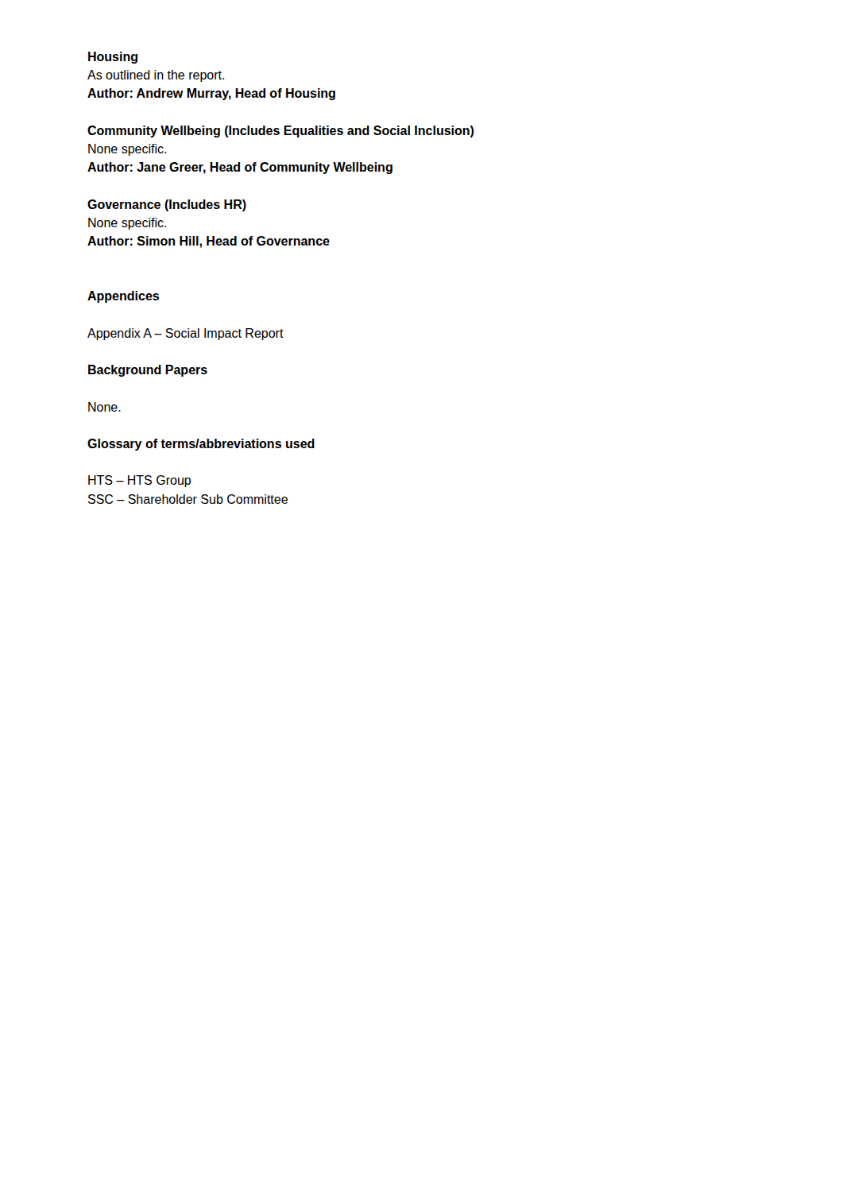Housing
As outlined in the report.
Author: Andrew Murray, Head of Housing
Community Wellbeing (Includes Equalities and Social Inclusion)
None specific.
Author: Jane Greer, Head of Community Wellbeing
Governance (Includes HR)
None specific.
Author: Simon Hill, Head of Governance
Appendices
Appendix A – Social Impact Report
Background Papers
None.
Glossary of terms/abbreviations used
HTS – HTS Group
SSC – Shareholder Sub Committee